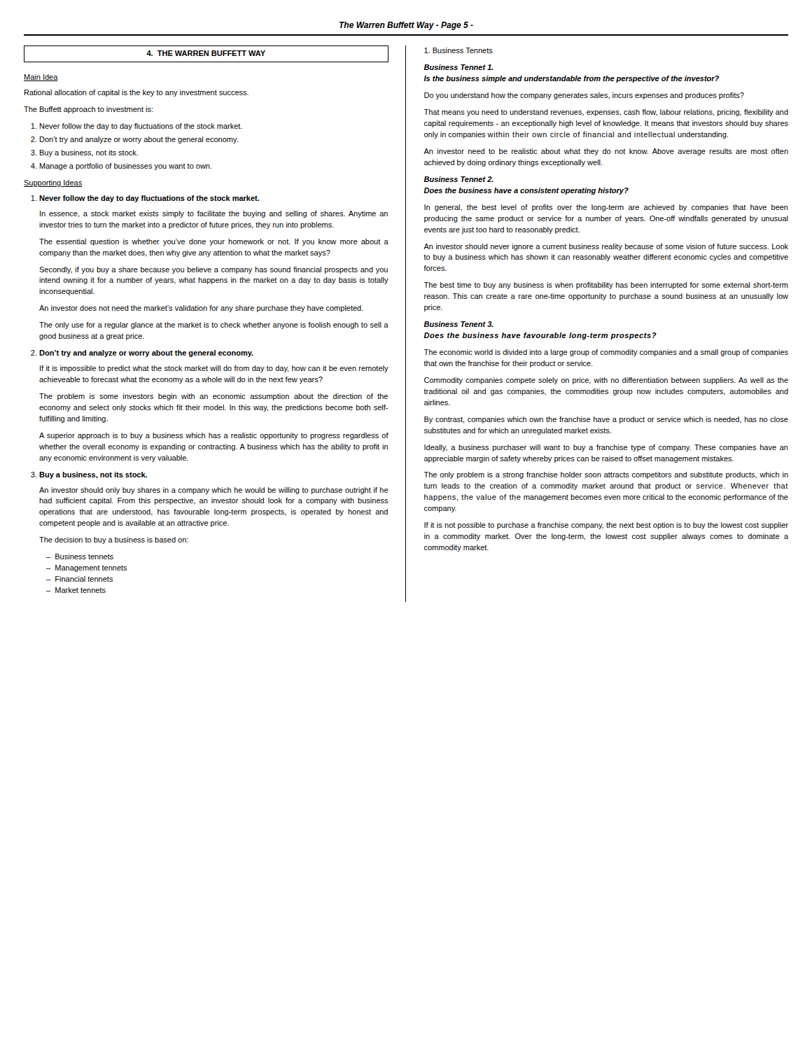The Warren Buffett Way - Page 5 -
4. THE WARREN BUFFETT WAY
Main Idea
Rational allocation of capital is the key to any investment success.
The Buffett approach to investment is:
Never follow the day to day fluctuations of the stock market.
Don’t try and analyze or worry about the general economy.
Buy a business, not its stock.
Manage a portfolio of businesses you want to own.
Supporting Ideas
Never follow the day to day fluctuations of the stock market.
In essence, a stock market exists simply to facilitate the buying and selling of shares. Anytime an investor tries to turn the market into a predictor of future prices, they run into problems.
The essential question is whether you’ve done your homework or not. If you know more about a company than the market does, then why give any attention to what the market says?
Secondly, if you buy a share because you believe a company has sound financial prospects and you intend owning it for a number of years, what happens in the market on a day to day basis is totally inconsequential.
An investor does not need the market’s validation for any share purchase they have completed.
The only use for a regular glance at the market is to check whether anyone is foolish enough to sell a good business at a great price.
Don’t try and analyze or worry about the general economy.
If it is impossible to predict what the stock market will do from day to day, how can it be even remotely achieveable to forecast what the economy as a whole will do in the next few years?
The problem is some investors begin with an economic assumption about the direction of the economy and select only stocks which fit their model. In this way, the predictions become both self-fulfilling and limiting.
A superior approach is to buy a business which has a realistic opportunity to progress regardless of whether the overall economy is expanding or contracting. A business which has the ability to profit in any economic environment is very valuable.
Buy a business, not its stock.
An investor should only buy shares in a company which he would be willing to purchase outright if he had sufficient capital. From this perspective, an investor should look for a company with business operations that are understood, has favourable long-term prospects, is operated by honest and competent people and is available at an attractive price.
The decision to buy a business is based on:
Business tennets
Management tennets
Financial tennets
Market tennets
1. Business Tennets
Business Tennet 1.
Is the business simple and understandable from the perspective of the investor?
Do you understand how the company generates sales, incurs expenses and produces profits?
That means you need to understand revenues, expenses, cash flow, labour relations, pricing, flexibility and capital requirements - an exceptionally high level of knowledge. It means that investors should buy shares only in companies within their own circle of financial and intellectual understanding.
An investor need to be realistic about what they do not know. Above average results are most often achieved by doing ordinary things exceptionally well.
Business Tennet 2.
Does the business have a consistent operating history?
In general, the best level of profits over the long-term are achieved by companies that have been producing the same product or service for a number of years. One-off windfalls generated by unusual events are just too hard to reasonably predict.
An investor should never ignore a current business reality because of some vision of future success. Look to buy a business which has shown it can reasonably weather different economic cycles and competitive forces.
The best time to buy any business is when profitability has been interrupted for some external short-term reason. This can create a rare one-time opportunity to purchase a sound business at an unusually low price.
Business Tenent 3.
Does the business have favourable long-term prospects?
The economic world is divided into a large group of commodity companies and a small group of companies that own the franchise for their product or service.
Commodity companies compete solely on price, with no differentiation between suppliers. As well as the traditional oil and gas companies, the commodities group now includes computers, automobiles and airlines.
By contrast, companies which own the franchise have a product or service which is needed, has no close substitutes and for which an unregulated market exists.
Ideally, a business purchaser will want to buy a franchise type of company. These companies have an appreciable margin of safety whereby prices can be raised to offset management mistakes.
The only problem is a strong franchise holder soon attracts competitors and substitute products, which in turn leads to the creation of a commodity market around that product or service. Whenever that happens, the value of the management becomes even more critical to the economic performance of the company.
If it is not possible to purchase a franchise company, the next best option is to buy the lowest cost supplier in a commodity market. Over the long-term, the lowest cost supplier always comes to dominate a commodity market.